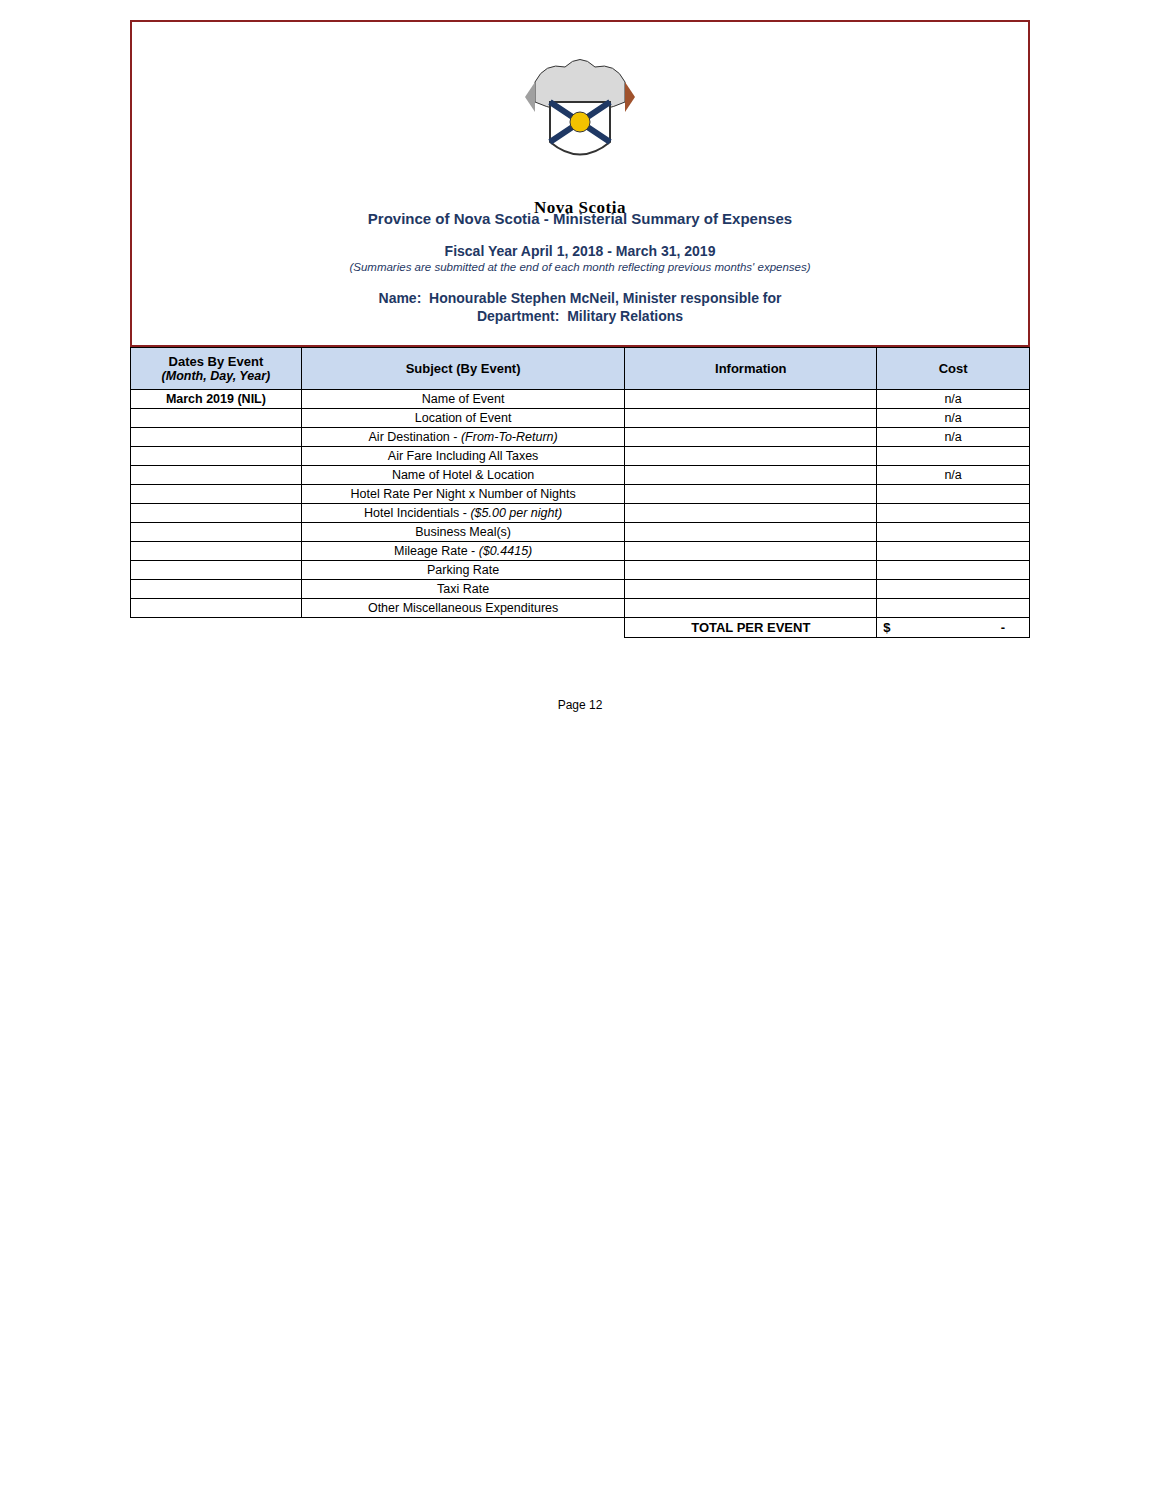Nova Scotia
Province of Nova Scotia - Ministerial Summary of Expenses
Fiscal Year April 1, 2018 - March 31, 2019
(Summaries are submitted at the end of each month reflecting previous months' expenses)
Name: Honourable Stephen McNeil, Minister responsible for
Department: Military Relations
| Dates By Event (Month, Day, Year) | Subject (By Event) | Information | Cost |
| --- | --- | --- | --- |
| March 2019 (NIL) | Name of Event | | n/a |
| | Location of Event | | n/a |
| | Air Destination - (From-To-Return) | | n/a |
| | Air Fare Including All Taxes | | |
| | Name of Hotel & Location | | n/a |
| | Hotel Rate Per Night x Number of Nights | | |
| | Hotel Incidentials - ($5.00 per night) | | |
| | Business Meal(s) | | |
| | Mileage Rate - ($0.4415) | | |
| | Parking Rate | | |
| | Taxi Rate | | |
| | Other Miscellaneous Expenditures | | |
| | | TOTAL PER EVENT | $ - |
Page 12